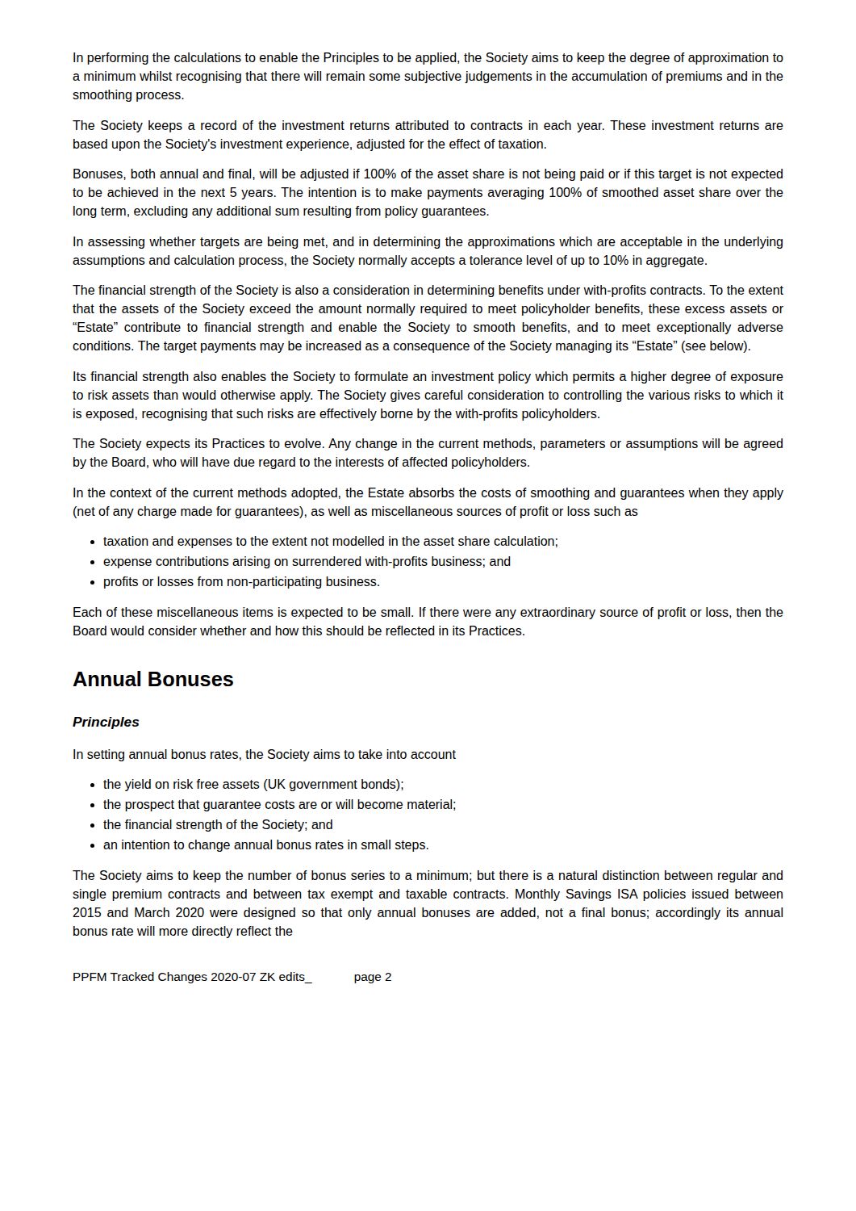In performing the calculations to enable the Principles to be applied, the Society aims to keep the degree of approximation to a minimum whilst recognising that there will remain some subjective judgements in the accumulation of premiums and in the smoothing process.
The Society keeps a record of the investment returns attributed to contracts in each year. These investment returns are based upon the Society's investment experience, adjusted for the effect of taxation.
Bonuses, both annual and final, will be adjusted if 100% of the asset share is not being paid or if this target is not expected to be achieved in the next 5 years. The intention is to make payments averaging 100% of smoothed asset share over the long term, excluding any additional sum resulting from policy guarantees.
In assessing whether targets are being met, and in determining the approximations which are acceptable in the underlying assumptions and calculation process, the Society normally accepts a tolerance level of up to 10% in aggregate.
The financial strength of the Society is also a consideration in determining benefits under with-profits contracts. To the extent that the assets of the Society exceed the amount normally required to meet policyholder benefits, these excess assets or “Estate” contribute to financial strength and enable the Society to smooth benefits, and to meet exceptionally adverse conditions. The target payments may be increased as a consequence of the Society managing its “Estate” (see below).
Its financial strength also enables the Society to formulate an investment policy which permits a higher degree of exposure to risk assets than would otherwise apply. The Society gives careful consideration to controlling the various risks to which it is exposed, recognising that such risks are effectively borne by the with-profits policyholders.
The Society expects its Practices to evolve. Any change in the current methods, parameters or assumptions will be agreed by the Board, who will have due regard to the interests of affected policyholders.
In the context of the current methods adopted, the Estate absorbs the costs of smoothing and guarantees when they apply (net of any charge made for guarantees), as well as miscellaneous sources of profit or loss such as
taxation and expenses to the extent not modelled in the asset share calculation;
expense contributions arising on surrendered with-profits business; and
profits or losses from non-participating business.
Each of these miscellaneous items is expected to be small. If there were any extraordinary source of profit or loss, then the Board would consider whether and how this should be reflected in its Practices.
Annual Bonuses
Principles
In setting annual bonus rates, the Society aims to take into account
the yield on risk free assets (UK government bonds);
the prospect that guarantee costs are or will become material;
the financial strength of the Society; and
an intention to change annual bonus rates in small steps.
The Society aims to keep the number of bonus series to a minimum; but there is a natural distinction between regular and single premium contracts and between tax exempt and taxable contracts. Monthly Savings ISA policies issued between 2015 and March 2020 were designed so that only annual bonuses are added, not a final bonus; accordingly its annual bonus rate will more directly reflect the
PPFM Tracked Changes 2020-07 ZK edits_ page 2